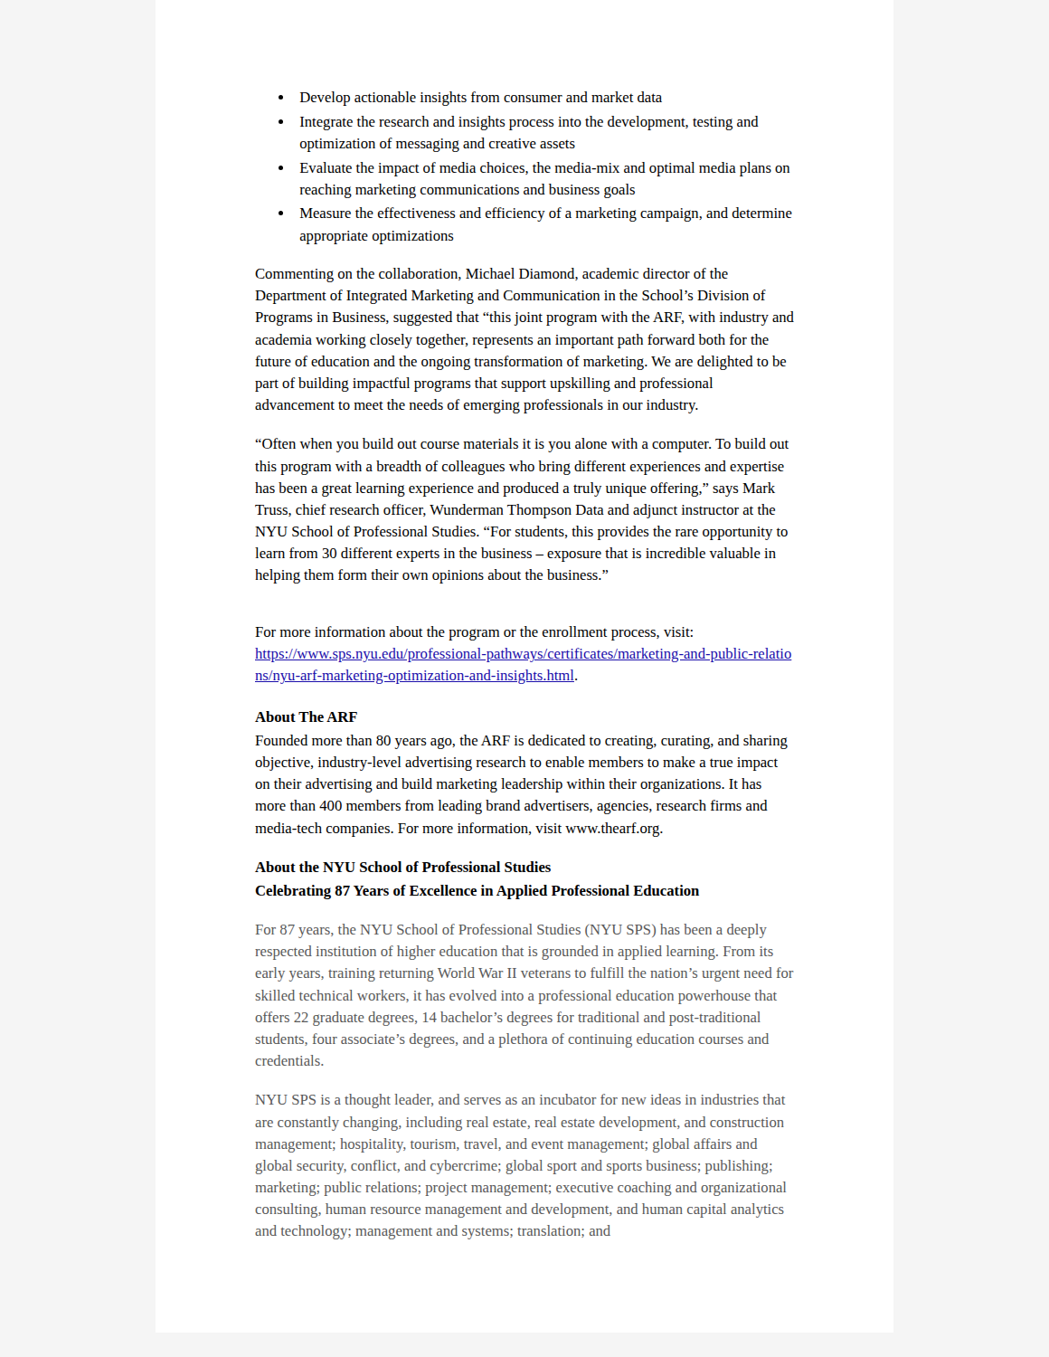Develop actionable insights from consumer and market data
Integrate the research and insights process into the development, testing and optimization of messaging and creative assets
Evaluate the impact of media choices, the media-mix and optimal media plans on reaching marketing communications and business goals
Measure the effectiveness and efficiency of a marketing campaign, and determine appropriate optimizations
Commenting on the collaboration, Michael Diamond, academic director of the Department of Integrated Marketing and Communication in the School’s Division of Programs in Business, suggested that “this joint program with the ARF, with industry and academia working closely together, represents an important path forward both for the future of education and the ongoing transformation of marketing. We are delighted to be part of building impactful programs that support upskilling and professional advancement to meet the needs of emerging professionals in our industry.
“Often when you build out course materials it is you alone with a computer. To build out this program with a breadth of colleagues who bring different experiences and expertise has been a great learning experience and produced a truly unique offering,” says Mark Truss, chief research officer, Wunderman Thompson Data and adjunct instructor at the NYU School of Professional Studies. “For students, this provides the rare opportunity to learn from 30 different experts in the business – exposure that is incredible valuable in helping them form their own opinions about the business.”
For more information about the program or the enrollment process, visit:
https://www.sps.nyu.edu/professional-pathways/certificates/marketing-and-public-relations/nyu-arf-marketing-optimization-and-insights.html.
About The ARF
Founded more than 80 years ago, the ARF is dedicated to creating, curating, and sharing objective, industry-level advertising research to enable members to make a true impact on their advertising and build marketing leadership within their organizations. It has more than 400 members from leading brand advertisers, agencies, research firms and media-tech companies. For more information, visit www.thearf.org.
About the NYU School of Professional Studies
Celebrating 87 Years of Excellence in Applied Professional Education
For 87 years, the NYU School of Professional Studies (NYU SPS) has been a deeply respected institution of higher education that is grounded in applied learning. From its early years, training returning World War II veterans to fulfill the nation’s urgent need for skilled technical workers, it has evolved into a professional education powerhouse that offers 22 graduate degrees, 14 bachelor’s degrees for traditional and post-traditional students, four associate’s degrees, and a plethora of continuing education courses and credentials.
NYU SPS is a thought leader, and serves as an incubator for new ideas in industries that are constantly changing, including real estate, real estate development, and construction management; hospitality, tourism, travel, and event management; global affairs and global security, conflict, and cybercrime; global sport and sports business; publishing; marketing; public relations; project management; executive coaching and organizational consulting, human resource management and development, and human capital analytics and technology; management and systems; translation; and